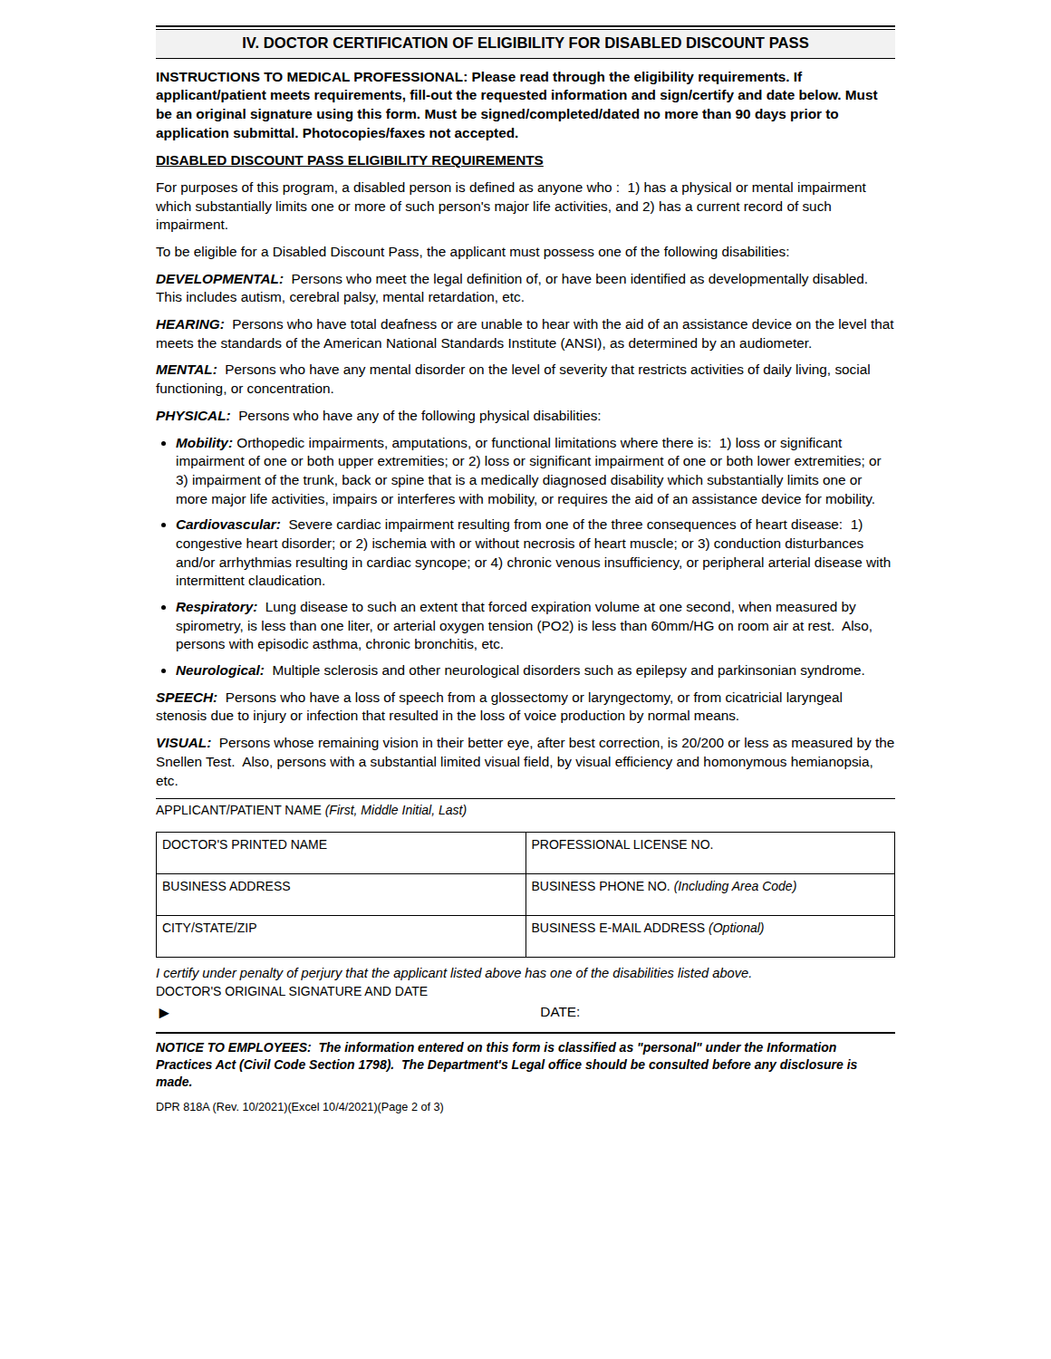IV. DOCTOR CERTIFICATION OF ELIGIBILITY FOR DISABLED DISCOUNT PASS
INSTRUCTIONS TO MEDICAL PROFESSIONAL: Please read through the eligibility requirements. If applicant/patient meets requirements, fill-out the requested information and sign/certify and date below. Must be an original signature using this form. Must be signed/completed/dated no more than 90 days prior to application submittal. Photocopies/faxes not accepted.
DISABLED DISCOUNT PASS ELIGIBILITY REQUIREMENTS
For purposes of this program, a disabled person is defined as anyone who : 1) has a physical or mental impairment which substantially limits one or more of such person's major life activities, and 2) has a current record of such impairment.
To be eligible for a Disabled Discount Pass, the applicant must possess one of the following disabilities:
DEVELOPMENTAL: Persons who meet the legal definition of, or have been identified as developmentally disabled. This includes autism, cerebral palsy, mental retardation, etc.
HEARING: Persons who have total deafness or are unable to hear with the aid of an assistance device on the level that meets the standards of the American National Standards Institute (ANSI), as determined by an audiometer.
MENTAL: Persons who have any mental disorder on the level of severity that restricts activities of daily living, social functioning, or concentration.
PHYSICAL: Persons who have any of the following physical disabilities:
Mobility: Orthopedic impairments, amputations, or functional limitations where there is: 1) loss or significant impairment of one or both upper extremities; or 2) loss or significant impairment of one or both lower extremities; or 3) impairment of the trunk, back or spine that is a medically diagnosed disability which substantially limits one or more major life activities, impairs or interferes with mobility, or requires the aid of an assistance device for mobility.
Cardiovascular: Severe cardiac impairment resulting from one of the three consequences of heart disease: 1) congestive heart disorder; or 2) ischemia with or without necrosis of heart muscle; or 3) conduction disturbances and/or arrhythmias resulting in cardiac syncope; or 4) chronic venous insufficiency, or peripheral arterial disease with intermittent claudication.
Respiratory: Lung disease to such an extent that forced expiration volume at one second, when measured by spirometry, is less than one liter, or arterial oxygen tension (PO2) is less than 60mm/HG on room air at rest. Also, persons with episodic asthma, chronic bronchitis, etc.
Neurological: Multiple sclerosis and other neurological disorders such as epilepsy and parkinsonian syndrome.
SPEECH: Persons who have a loss of speech from a glossectomy or laryngectomy, or from cicatricial laryngeal stenosis due to injury or infection that resulted in the loss of voice production by normal means.
VISUAL: Persons whose remaining vision in their better eye, after best correction, is 20/200 or less as measured by the Snellen Test. Also, persons with a substantial limited visual field, by visual efficiency and homonymous hemianopsia, etc.
APPLICANT/PATIENT NAME (First, Middle Initial, Last)
| DOCTOR'S PRINTED NAME | PROFESSIONAL LICENSE NO. |
| BUSINESS ADDRESS | BUSINESS PHONE NO. (Including Area Code) |
| CITY/STATE/ZIP | BUSINESS E-MAIL ADDRESS (Optional) |
I certify under penalty of perjury that the applicant listed above has one of the disabilities listed above.
DOCTOR'S ORIGINAL SIGNATURE AND DATE
► DATE:
NOTICE TO EMPLOYEES: The information entered on this form is classified as "personal" under the Information Practices Act (Civil Code Section 1798). The Department's Legal office should be consulted before any disclosure is made.
DPR 818A (Rev. 10/2021)(Excel 10/4/2021)(Page 2 of 3)